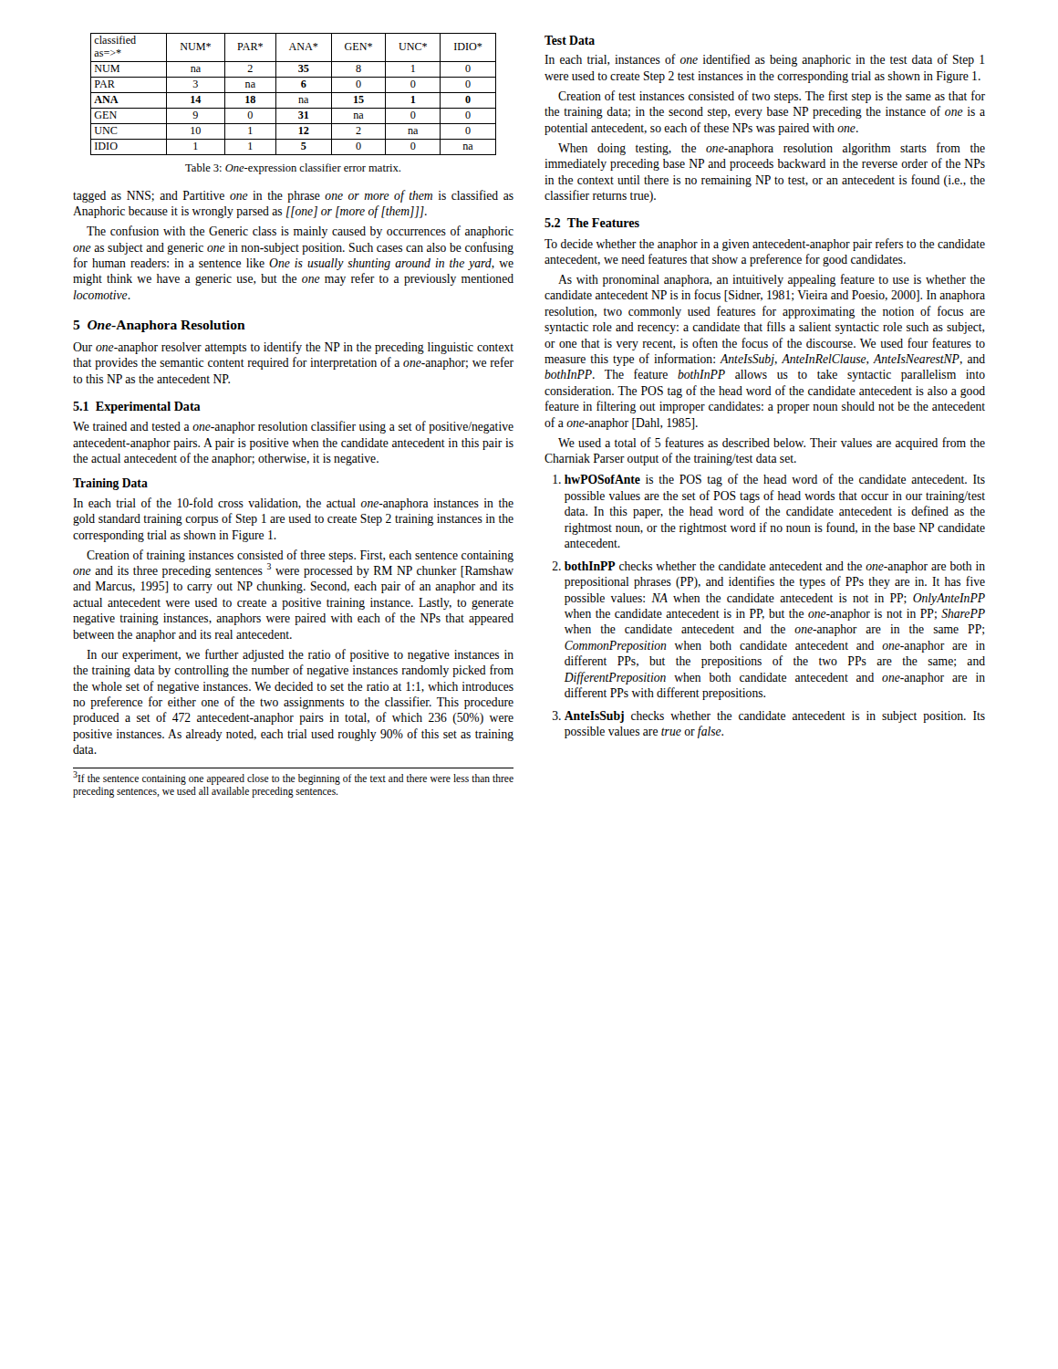| classified as=>* | NUM* | PAR* | ANA* | GEN* | UNC* | IDIO* |
| --- | --- | --- | --- | --- | --- | --- |
| NUM | na | 2 | 35 | 8 | 1 | 0 |
| PAR | 3 | na | 6 | 0 | 0 | 0 |
| ANA | 14 | 18 | na | 15 | 1 | 0 |
| GEN | 9 | 0 | 31 | na | 0 | 0 |
| UNC | 10 | 1 | 12 | 2 | na | 0 |
| IDIO | 1 | 1 | 5 | 0 | 0 | na |
Table 3: One-expression classifier error matrix.
tagged as NNS; and Partitive one in the phrase one or more of them is classified as Anaphoric because it is wrongly parsed as [[one] or [more of [them]]].
The confusion with the Generic class is mainly caused by occurrences of anaphoric one as subject and generic one in non-subject position. Such cases can also be confusing for human readers: in a sentence like One is usually shunting around in the yard, we might think we have a generic use, but the one may refer to a previously mentioned locomotive.
5 One-Anaphora Resolution
Our one-anaphor resolver attempts to identify the NP in the preceding linguistic context that provides the semantic content required for interpretation of a one-anaphor; we refer to this NP as the antecedent NP.
5.1 Experimental Data
We trained and tested a one-anaphor resolution classifier using a set of positive/negative antecedent-anaphor pairs. A pair is positive when the candidate antecedent in this pair is the actual antecedent of the anaphor; otherwise, it is negative.
Training Data
In each trial of the 10-fold cross validation, the actual one-anaphora instances in the gold standard training corpus of Step 1 are used to create Step 2 training instances in the corresponding trial as shown in Figure 1.
Creation of training instances consisted of three steps. First, each sentence containing one and its three preceding sentences 3 were processed by RM NP chunker [Ramshaw and Marcus, 1995] to carry out NP chunking. Second, each pair of an anaphor and its actual antecedent were used to create a positive training instance. Lastly, to generate negative training instances, anaphors were paired with each of the NPs that appeared between the anaphor and its real antecedent.
In our experiment, we further adjusted the ratio of positive to negative instances in the training data by controlling the number of negative instances randomly picked from the whole set of negative instances. We decided to set the ratio at 1:1, which introduces no preference for either one of the two assignments to the classifier. This procedure produced a set of 472 antecedent-anaphor pairs in total, of which 236 (50%) were positive instances. As already noted, each trial used roughly 90% of this set as training data.
3If the sentence containing one appeared close to the beginning of the text and there were less than three preceding sentences, we used all available preceding sentences.
Test Data
In each trial, instances of one identified as being anaphoric in the test data of Step 1 were used to create Step 2 test instances in the corresponding trial as shown in Figure 1.
Creation of test instances consisted of two steps. The first step is the same as that for the training data; in the second step, every base NP preceding the instance of one is a potential antecedent, so each of these NPs was paired with one.
When doing testing, the one-anaphora resolution algorithm starts from the immediately preceding base NP and proceeds backward in the reverse order of the NPs in the context until there is no remaining NP to test, or an antecedent is found (i.e., the classifier returns true).
5.2 The Features
To decide whether the anaphor in a given antecedent-anaphor pair refers to the candidate antecedent, we need features that show a preference for good candidates.
As with pronominal anaphora, an intuitively appealing feature to use is whether the candidate antecedent NP is in focus [Sidner, 1981; Vieira and Poesio, 2000]. In anaphora resolution, two commonly used features for approximating the notion of focus are syntactic role and recency: a candidate that fills a salient syntactic role such as subject, or one that is very recent, is often the focus of the discourse. We used four features to measure this type of information: AnteIsSubj, AnteInRelClause, AnteIsNearestNP, and bothInPP. The feature bothInPP allows us to take syntactic parallelism into consideration. The POS tag of the head word of the candidate antecedent is also a good feature in filtering out improper candidates: a proper noun should not be the antecedent of a one-anaphor [Dahl, 1985].
We used a total of 5 features as described below. Their values are acquired from the Charniak Parser output of the training/test data set.
hwPOSofAnte is the POS tag of the head word of the candidate antecedent. Its possible values are the set of POS tags of head words that occur in our training/test data. In this paper, the head word of the candidate antecedent is defined as the rightmost noun, or the rightmost word if no noun is found, in the base NP candidate antecedent.
bothInPP checks whether the candidate antecedent and the one-anaphor are both in prepositional phrases (PP), and identifies the types of PPs they are in. It has five possible values: NA when the candidate antecedent is not in PP; OnlyAnteInPP when the candidate antecedent is in PP, but the one-anaphor is not in PP; SharePP when the candidate antecedent and the one-anaphor are in the same PP; CommonPreposition when both candidate antecedent and one-anaphor are in different PPs, but the prepositions of the two PPs are the same; and DifferentPreposition when both candidate antecedent and one-anaphor are in different PPs with different prepositions.
AnteIsSubj checks whether the candidate antecedent is in subject position. Its possible values are true or false.